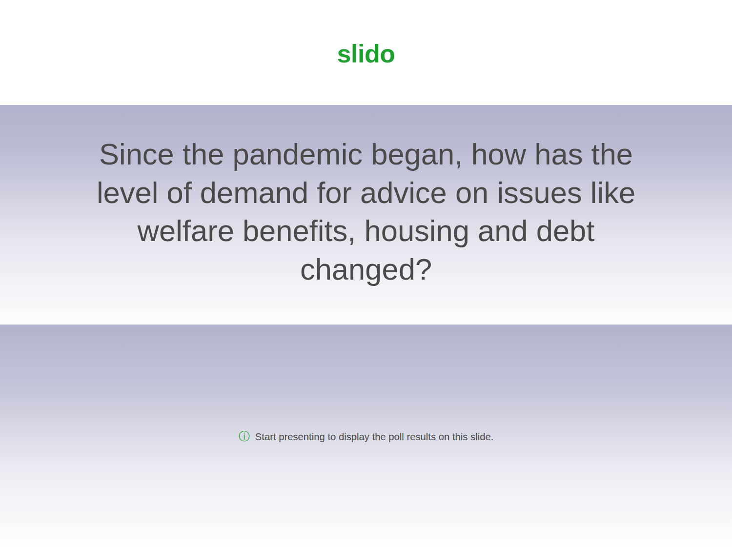slido
Since the pandemic began, how has the level of demand for advice on issues like welfare benefits, housing and debt changed?
ⓘStart presenting to display the poll results on this slide.